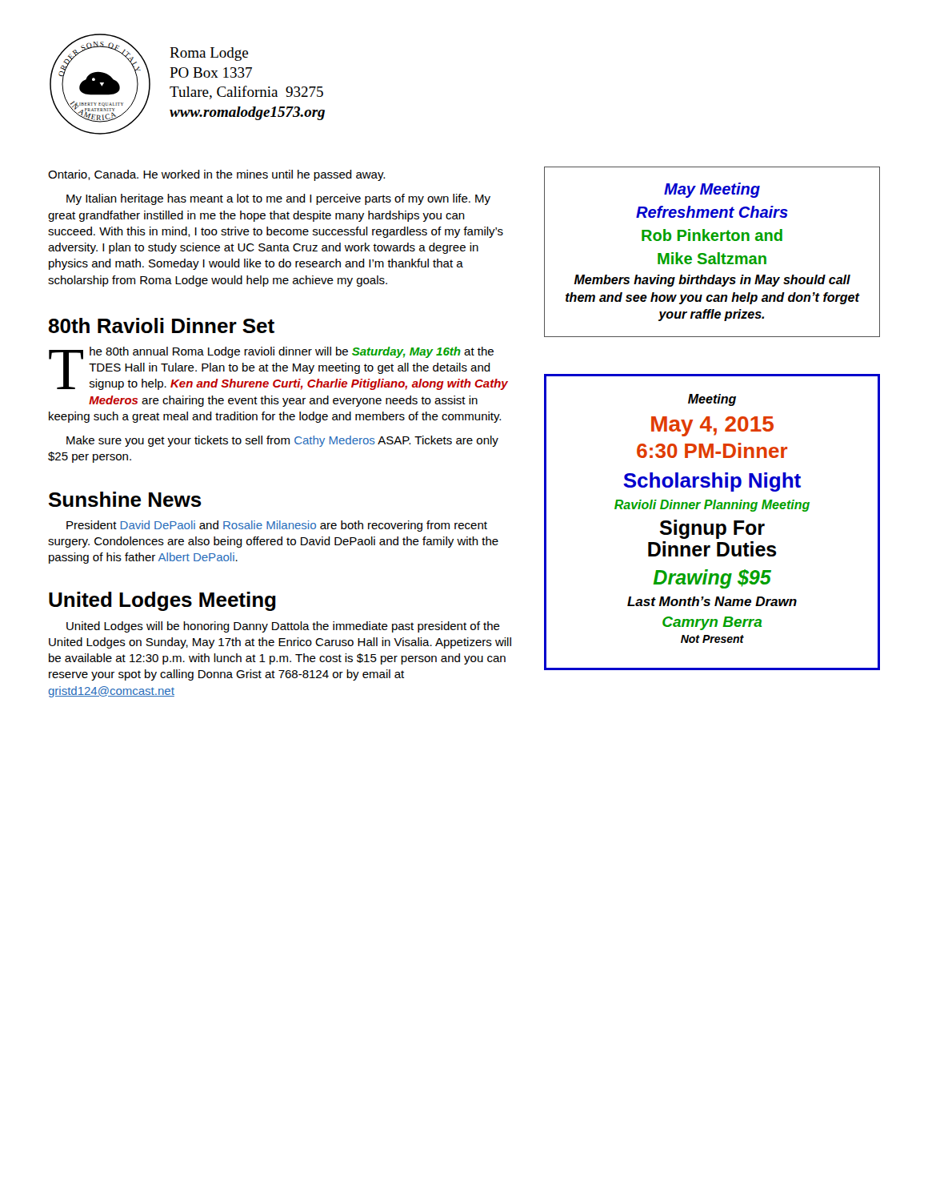ORDER SONS OF ITALY IN AMERICA LIBERTY EQUALITY FRATERNITY
Roma Lodge
PO Box 1337
Tulare, California 93275
www.romalodge1573.org
Ontario, Canada. He worked in the mines until he passed away.
My Italian heritage has meant a lot to me and I perceive parts of my own life. My great grandfather instilled in me the hope that despite many hardships you can succeed. With this in mind, I too strive to become successful regardless of my family’s adversity. I plan to study science at UC Santa Cruz and work towards a degree in physics and math. Someday I would like to do research and I’m thankful that a scholarship from Roma Lodge would help me achieve my goals.
80th Ravioli Dinner Set
The 80th annual Roma Lodge ravioli dinner will be Saturday, May 16th at the TDES Hall in Tulare. Plan to be at the May meeting to get all the details and signup to help. Ken and Shurene Curti, Charlie Pitigliano, along with Cathy Mederos are chairing the event this year and everyone needs to assist in keeping such a great meal and tradition for the lodge and members of the community.
Make sure you get your tickets to sell from Cathy Mederos ASAP. Tickets are only $25 per person.
Sunshine News
President David DePaoli and Rosalie Milanesio are both recovering from recent surgery. Condolences are also being offered to David DePaoli and the family with the passing of his father Albert DePaoli.
United Lodges Meeting
United Lodges will be honoring Danny Dattola the immediate past president of the United Lodges on Sunday, May 17th at the Enrico Caruso Hall in Visalia. Appetizers will be available at 12:30 p.m. with lunch at 1 p.m. The cost is $15 per person and you can reserve your spot by calling Donna Grist at 768-8124 or by email at gristd124@comcast.net
May Meeting
Refreshment Chairs
Rob Pinkerton and
Mike Saltzman
Members having birthdays in May should call them and see how you can help and don’t forget your raffle prizes.
Meeting
May 4, 2015
6:30 PM-Dinner
Scholarship Night
Ravioli Dinner Planning Meeting
Signup For
Dinner Duties
Drawing $95
Last Month’s Name Drawn
Camryn Berra
Not Present